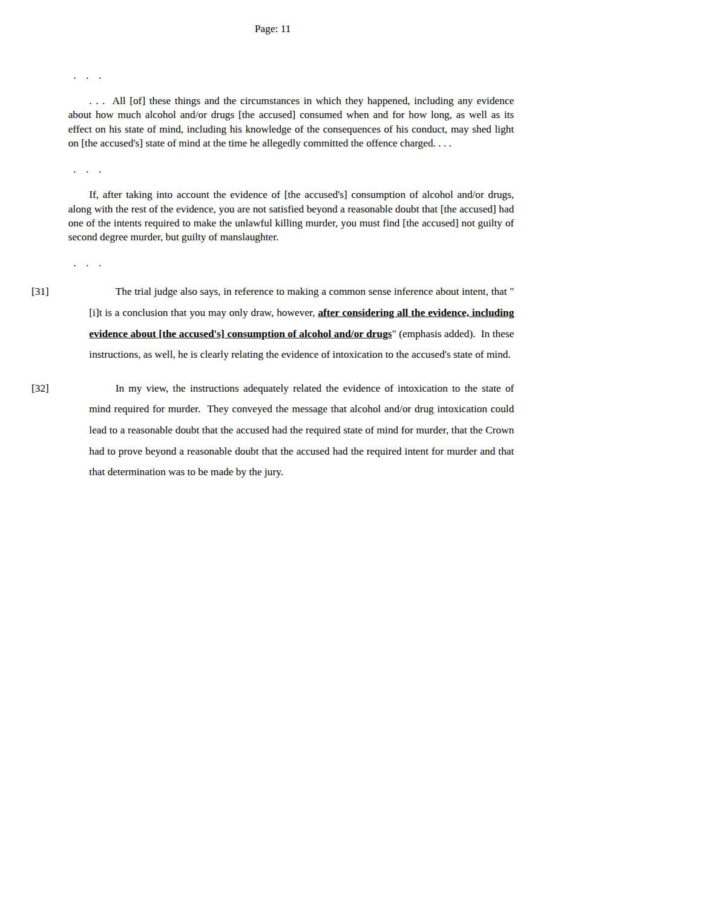Page: 11
. . .
. . . All [of] these things and the circumstances in which they happened, including any evidence about how much alcohol and/or drugs [the accused] consumed when and for how long, as well as its effect on his state of mind, including his knowledge of the consequences of his conduct, may shed light on [the accused's] state of mind at the time he allegedly committed the offence charged. . . .
. . .
If, after taking into account the evidence of [the accused's] consumption of alcohol and/or drugs, along with the rest of the evidence, you are not satisfied beyond a reasonable doubt that [the accused] had one of the intents required to make the unlawful killing murder, you must find [the accused] not guilty of second degree murder, but guilty of manslaughter.
. . .
[31] The trial judge also says, in reference to making a common sense inference about intent, that "[i]t is a conclusion that you may only draw, however, after considering all the evidence, including evidence about [the accused's] consumption of alcohol and/or drugs" (emphasis added). In these instructions, as well, he is clearly relating the evidence of intoxication to the accused's state of mind.
[32] In my view, the instructions adequately related the evidence of intoxication to the state of mind required for murder. They conveyed the message that alcohol and/or drug intoxication could lead to a reasonable doubt that the accused had the required state of mind for murder, that the Crown had to prove beyond a reasonable doubt that the accused had the required intent for murder and that that determination was to be made by the jury.